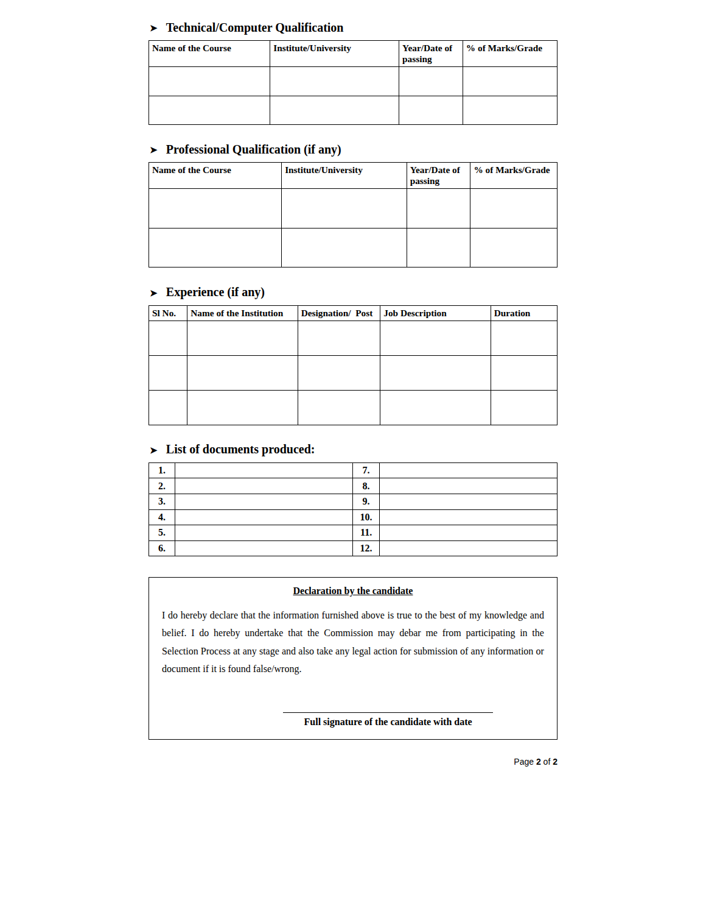Technical/Computer Qualification
| Name of the Course | Institute/University | Year/Date of passing | % of Marks/Grade |
| --- | --- | --- | --- |
Professional Qualification (if any)
| Name of the Course | Institute/University | Year/Date of passing | % of Marks/Grade |
| --- | --- | --- | --- |
Experience (if any)
| Sl No. | Name of the Institution | Designation/ Post | Job Description | Duration |
| --- | --- | --- | --- | --- |
List of documents produced:
| 1. | | 7. | |
| 2. | | 8. | |
| 3. | | 9. | |
| 4. | | 10. | |
| 5. | | 11. | |
| 6. | | 12. | |
Declaration by the candidate
I do hereby declare that the information furnished above is true to the best of my knowledge and belief. I do hereby undertake that the Commission may debar me from participating in the Selection Process at any stage and also take any legal action for submission of any information or document if it is found false/wrong.
Full signature of the candidate with date
Page 2 of 2